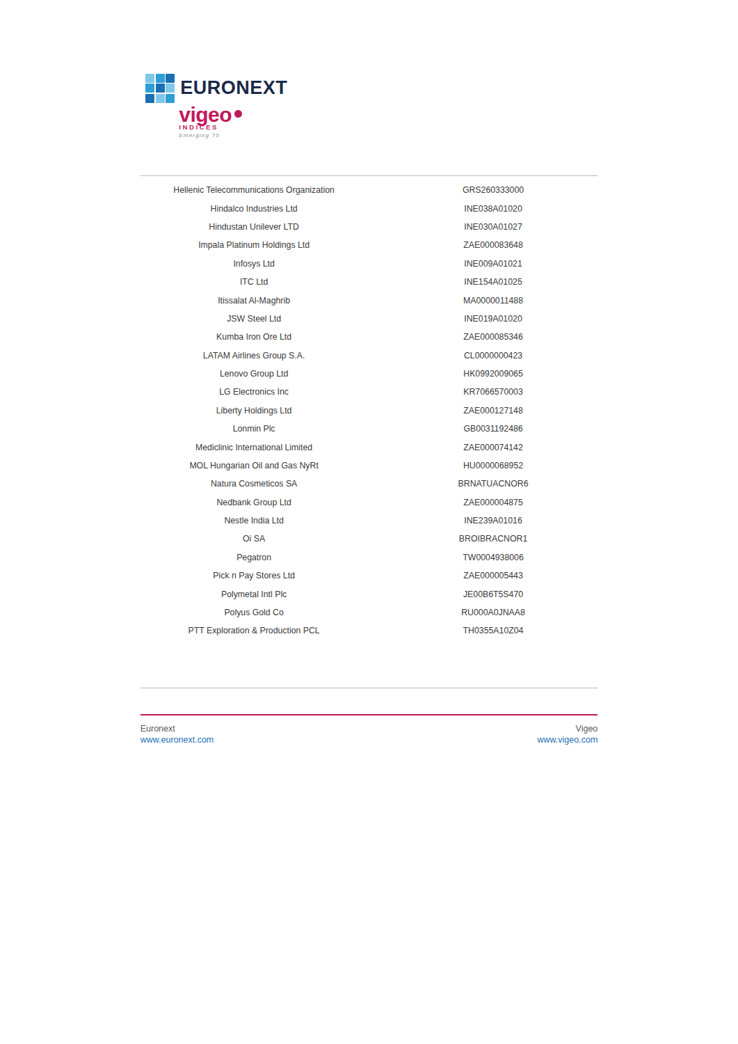EURONEXT
vigeo
INDICES
Emerging 70
| Hellenic Telecommunications Organization | GRS260333000 |
| Hindalco Industries Ltd | INE038A01020 |
| Hindustan Unilever LTD | INE030A01027 |
| Impala Platinum Holdings Ltd | ZAE000083648 |
| Infosys Ltd | INE009A01021 |
| ITC Ltd | INE154A01025 |
| Itissalat Al-Maghrib | MA0000011488 |
| JSW Steel Ltd | INE019A01020 |
| Kumba Iron Ore Ltd | ZAE000085346 |
| LATAM Airlines Group S.A. | CL0000000423 |
| Lenovo Group Ltd | HK0992009065 |
| LG Electronics Inc | KR7066570003 |
| Liberty Holdings Ltd | ZAE000127148 |
| Lonmin Plc | GB0031192486 |
| Mediclinic International Limited | ZAE000074142 |
| MOL Hungarian Oil and Gas NyRt | HU0000068952 |
| Natura Cosmeticos SA | BRNATUACNOR6 |
| Nedbank Group Ltd | ZAE000004875 |
| Nestle India Ltd | INE239A01016 |
| Oi SA | BROIBRACNOR1 |
| Pegatron | TW0004938006 |
| Pick n Pay Stores Ltd | ZAE000005443 |
| Polymetal Intl Plc | JE00B6T5S470 |
| Polyus Gold Co | RU000A0JNAA8 |
| PTT Exploration & Production PCL | TH0355A10Z04 |
Euronext www.euronext.com
Vigeo www.vigeo.com